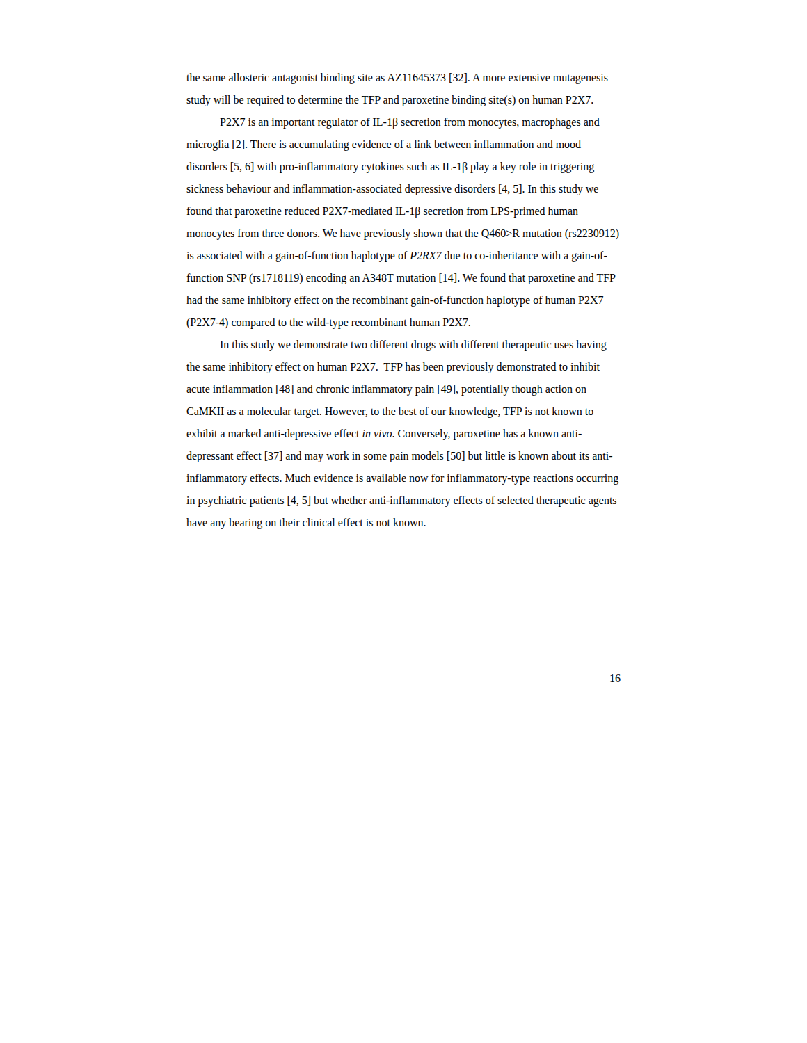the same allosteric antagonist binding site as AZ11645373 [32]. A more extensive mutagenesis study will be required to determine the TFP and paroxetine binding site(s) on human P2X7.
P2X7 is an important regulator of IL-1β secretion from monocytes, macrophages and microglia [2]. There is accumulating evidence of a link between inflammation and mood disorders [5, 6] with pro-inflammatory cytokines such as IL-1β play a key role in triggering sickness behaviour and inflammation-associated depressive disorders [4, 5]. In this study we found that paroxetine reduced P2X7-mediated IL-1β secretion from LPS-primed human monocytes from three donors. We have previously shown that the Q460>R mutation (rs2230912) is associated with a gain-of-function haplotype of P2RX7 due to co-inheritance with a gain-of-function SNP (rs1718119) encoding an A348T mutation [14]. We found that paroxetine and TFP had the same inhibitory effect on the recombinant gain-of-function haplotype of human P2X7 (P2X7-4) compared to the wild-type recombinant human P2X7.
In this study we demonstrate two different drugs with different therapeutic uses having the same inhibitory effect on human P2X7. TFP has been previously demonstrated to inhibit acute inflammation [48] and chronic inflammatory pain [49], potentially though action on CaMKII as a molecular target. However, to the best of our knowledge, TFP is not known to exhibit a marked anti-depressive effect in vivo. Conversely, paroxetine has a known anti-depressant effect [37] and may work in some pain models [50] but little is known about its anti-inflammatory effects. Much evidence is available now for inflammatory-type reactions occurring in psychiatric patients [4, 5] but whether anti-inflammatory effects of selected therapeutic agents have any bearing on their clinical effect is not known.
16